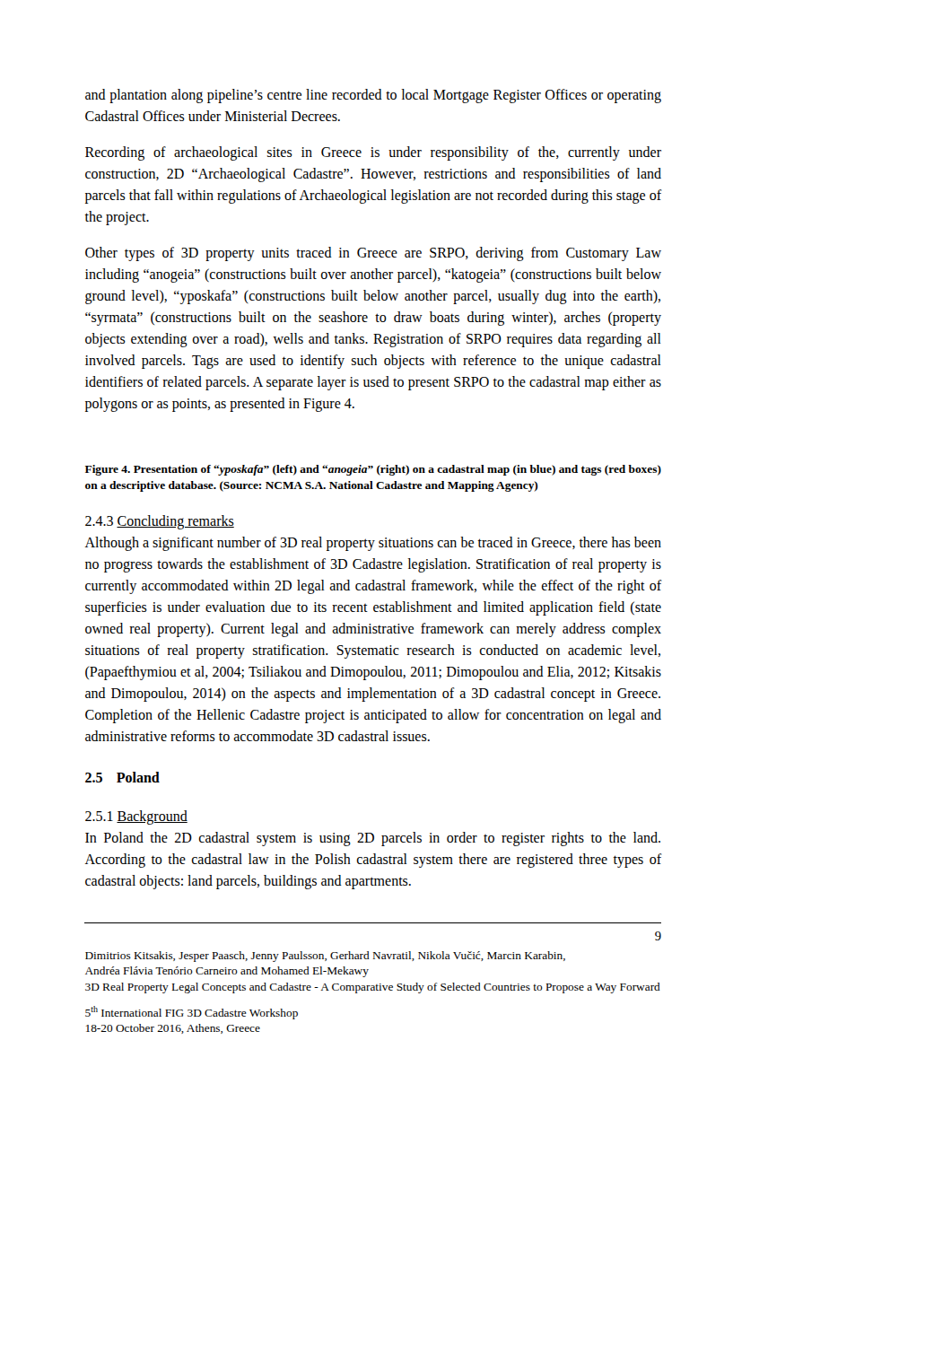and plantation along pipeline’s centre line recorded to local Mortgage Register Offices or operating Cadastral Offices under Ministerial Decrees.
Recording of archaeological sites in Greece is under responsibility of the, currently under construction, 2D “Archaeological Cadastre”. However, restrictions and responsibilities of land parcels that fall within regulations of Archaeological legislation are not recorded during this stage of the project.
Other types of 3D property units traced in Greece are SRPO, deriving from Customary Law including “anogeia” (constructions built over another parcel), “katogeia” (constructions built below ground level), “yposkafa” (constructions built below another parcel, usually dug into the earth), “syrmata” (constructions built on the seashore to draw boats during winter), arches (property objects extending over a road), wells and tanks. Registration of SRPO requires data regarding all involved parcels. Tags are used to identify such objects with reference to the unique cadastral identifiers of related parcels. A separate layer is used to present SRPO to the cadastral map either as polygons or as points, as presented in Figure 4.
Figure 4. Presentation of “yposkafa” (left) and “anogeia” (right) on a cadastral map (in blue) and tags (red boxes) on a descriptive database. (Source: NCMA S.A. National Cadastre and Mapping Agency)
2.4.3 Concluding remarks
Although a significant number of 3D real property situations can be traced in Greece, there has been no progress towards the establishment of 3D Cadastre legislation. Stratification of real property is currently accommodated within 2D legal and cadastral framework, while the effect of the right of superficies is under evaluation due to its recent establishment and limited application field (state owned real property). Current legal and administrative framework can merely address complex situations of real property stratification. Systematic research is conducted on academic level, (Papaefthymiou et al, 2004; Tsiliakou and Dimopoulou, 2011; Dimopoulou and Elia, 2012; Kitsakis and Dimopoulou, 2014) on the aspects and implementation of a 3D cadastral concept in Greece. Completion of the Hellenic Cadastre project is anticipated to allow for concentration on legal and administrative reforms to accommodate 3D cadastral issues.
2.5 Poland
2.5.1 Background
In Poland the 2D cadastral system is using 2D parcels in order to register rights to the land. According to the cadastral law in the Polish cadastral system there are registered three types of cadastral objects: land parcels, buildings and apartments.
9
Dimitrios Kitsakis, Jesper Paasch, Jenny Paulsson, Gerhard Navratil, Nikola Vučić, Marcin Karabin,
Andréa Flávia Tenório Carneiro and Mohamed El-Mekawy
3D Real Property Legal Concepts and Cadastre - A Comparative Study of Selected Countries to Propose a Way Forward
5th International FIG 3D Cadastre Workshop
18-20 October 2016, Athens, Greece